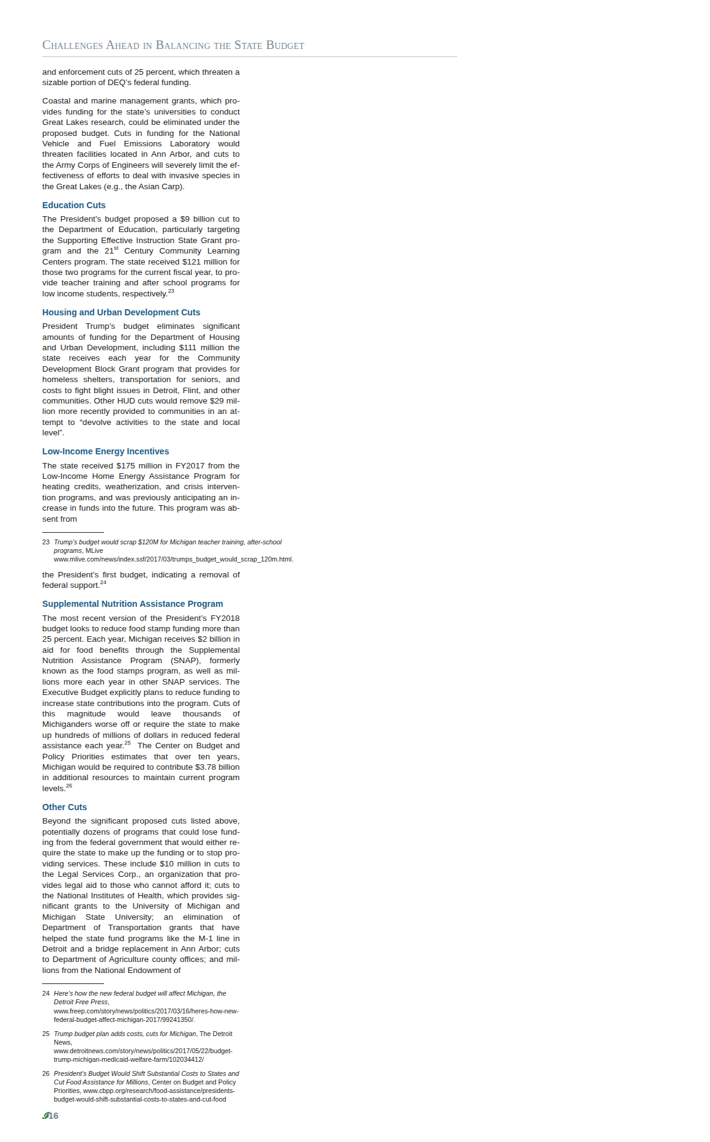Challenges Ahead in Balancing the State Budget
and enforcement cuts of 25 percent, which threaten a sizable portion of DEQ’s federal funding.
Coastal and marine management grants, which provides funding for the state’s universities to conduct Great Lakes research, could be eliminated under the proposed budget. Cuts in funding for the National Vehicle and Fuel Emissions Laboratory would threaten facilities located in Ann Arbor, and cuts to the Army Corps of Engineers will severely limit the effectiveness of efforts to deal with invasive species in the Great Lakes (e.g., the Asian Carp).
Education Cuts
The President’s budget proposed a $9 billion cut to the Department of Education, particularly targeting the Supporting Effective Instruction State Grant program and the 21st Century Community Learning Centers program. The state received $121 million for those two programs for the current fiscal year, to provide teacher training and after school programs for low income students, respectively.23
Housing and Urban Development Cuts
President Trump’s budget eliminates significant amounts of funding for the Department of Housing and Urban Development, including $111 million the state receives each year for the Community Development Block Grant program that provides for homeless shelters, transportation for seniors, and costs to fight blight issues in Detroit, Flint, and other communities. Other HUD cuts would remove $29 million more recently provided to communities in an attempt to “devolve activities to the state and local level”.
Low-Income Energy Incentives
The state received $175 million in FY2017 from the Low-Income Home Energy Assistance Program for heating credits, weatherization, and crisis intervention programs, and was previously anticipating an increase in funds into the future. This program was absent from
23
Trump’s budget would scrap $120M for Michigan teacher training, after-school programs, MLive www.mlive.com/news/index.ssf/2017/03/trumps_budget_would_scrap_120m.html.
the President’s first budget, indicating a removal of federal support.24
Supplemental Nutrition Assistance Program
The most recent version of the President’s FY2018 budget looks to reduce food stamp funding more than 25 percent. Each year, Michigan receives $2 billion in aid for food benefits through the Supplemental Nutrition Assistance Program (SNAP), formerly known as the food stamps program, as well as millions more each year in other SNAP services. The Executive Budget explicitly plans to reduce funding to increase state contributions into the program. Cuts of this magnitude would leave thousands of Michiganders worse off or require the state to make up hundreds of millions of dollars in reduced federal assistance each year.25 The Center on Budget and Policy Priorities estimates that over ten years, Michigan would be required to contribute $3.78 billion in additional resources to maintain current program levels.26
Other Cuts
Beyond the significant proposed cuts listed above, potentially dozens of programs that could lose funding from the federal government that would either require the state to make up the funding or to stop providing services. These include $10 million in cuts to the Legal Services Corp., an organization that provides legal aid to those who cannot afford it; cuts to the National Institutes of Health, which provides significant grants to the University of Michigan and Michigan State University; an elimination of Department of Transportation grants that have helped the state fund programs like the M-1 line in Detroit and a bridge replacement in Ann Arbor; cuts to Department of Agriculture county offices; and millions from the National Endowment of
24
Here’s how the new federal budget will affect Michigan, the Detroit Free Press, www.freep.com/story/news/politics/2017/03/16/heres-how-new-federal-budget-affect-michigan-2017/99241350/.
25
Trump budget plan adds costs, cuts for Michigan, The Detroit News, www.detroitnews.com/story/news/politics/2017/05/22/budget-trump-michigan-medicaid-welfare-farm/102034412/
26
President’s Budget Would Shift Substantial Costs to States and Cut Food Assistance for Millions, Center on Budget and Policy Priorities, www.cbpp.org/research/food-assistance/presidents-budget-would-shift-substantial-costs-to-states-and-cut-food
𝓘16